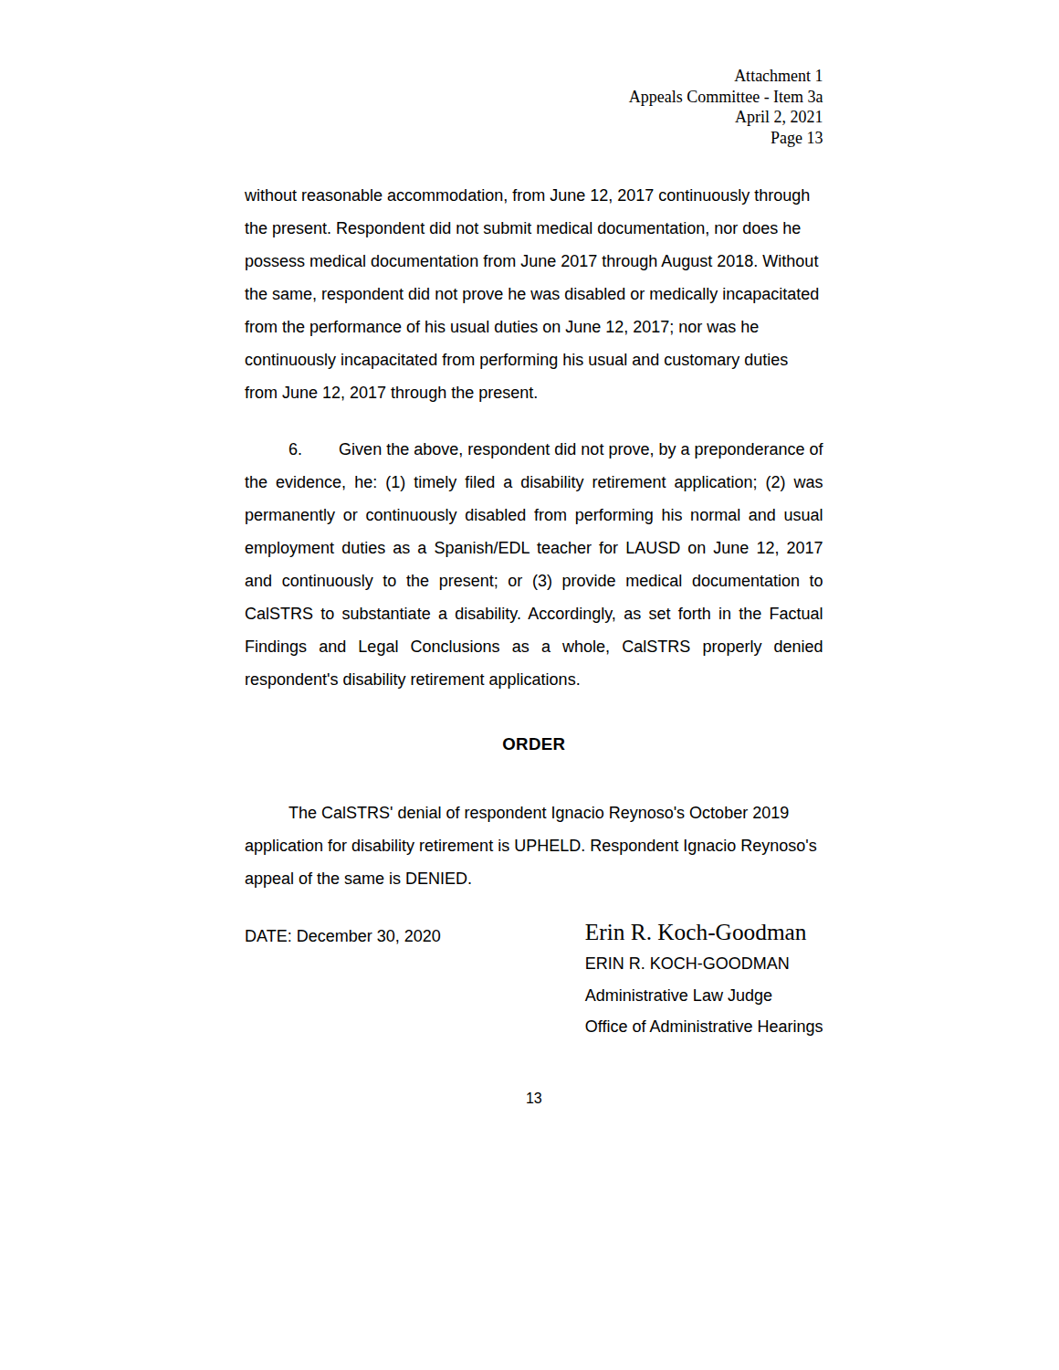Attachment 1
Appeals Committee - Item 3a
April 2, 2021
Page 13
without reasonable accommodation, from June 12, 2017 continuously through the present. Respondent did not submit medical documentation, nor does he possess medical documentation from June 2017 through August 2018. Without the same, respondent did not prove he was disabled or medically incapacitated from the performance of his usual duties on June 12, 2017; nor was he continuously incapacitated from performing his usual and customary duties from June 12, 2017 through the present.
6. Given the above, respondent did not prove, by a preponderance of the evidence, he: (1) timely filed a disability retirement application; (2) was permanently or continuously disabled from performing his normal and usual employment duties as a Spanish/EDL teacher for LAUSD on June 12, 2017 and continuously to the present; or (3) provide medical documentation to CalSTRS to substantiate a disability. Accordingly, as set forth in the Factual Findings and Legal Conclusions as a whole, CalSTRS properly denied respondent's disability retirement applications.
ORDER
The CalSTRS' denial of respondent Ignacio Reynoso's October 2019 application for disability retirement is UPHELD. Respondent Ignacio Reynoso's appeal of the same is DENIED.
DATE: December 30, 2020
Erin R. Koch-Goodman
ERIN R. KOCH-GOODMAN
Administrative Law Judge
Office of Administrative Hearings
13